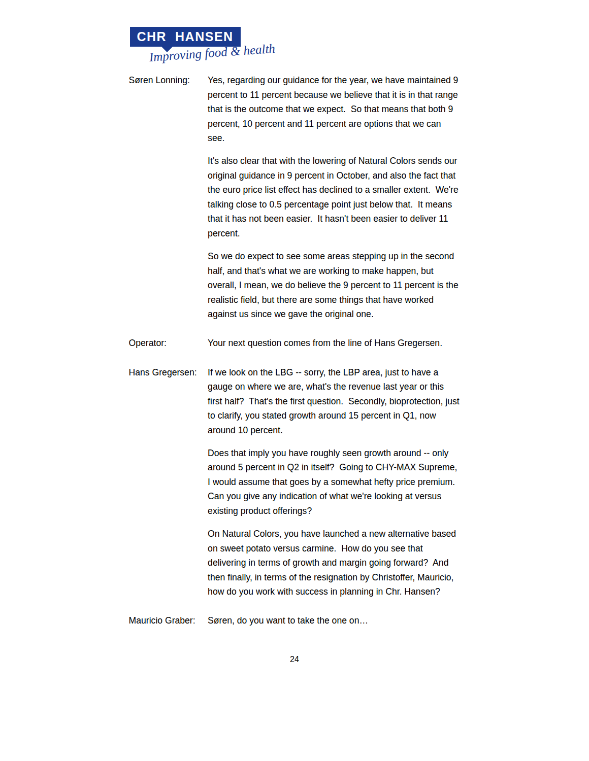CHR HANSEN
Improving food & health
| Søren Lonning: | Yes, regarding our guidance for the year, we have maintained 9 percent to 11 percent because we believe that it is in that range that is the outcome that we expect. So that means that both 9 percent, 10 percent and 11 percent are options that we can see. It's also clear that with the lowering of Natural Colors sends our original guidance in 9 percent in October, and also the fact that the euro price list effect has declined to a smaller extent. We're talking close to 0.5 percentage point just below that. It means that it has not been easier. It hasn't been easier to deliver 11 percent. So we do expect to see some areas stepping up in the second half, and that's what we are working to make happen, but overall, I mean, we do believe the 9 percent to 11 percent is the realistic field, but there are some things that have worked against us since we gave the original one. |
| Operator: | Your next question comes from the line of Hans Gregersen. |
| Hans Gregersen: | If we look on the LBG -- sorry, the LBP area, just to have a gauge on where we are, what's the revenue last year or this first half? That's the first question. Secondly, bioprotection, just to clarify, you stated growth around 15 percent in Q1, now around 10 percent. Does that imply you have roughly seen growth around -- only around 5 percent in Q2 in itself? Going to CHY-MAX Supreme, I would assume that goes by a somewhat hefty price premium. Can you give any indication of what we're looking at versus existing product offerings? On Natural Colors, you have launched a new alternative based on sweet potato versus carmine. How do you see that delivering in terms of growth and margin going forward? And then finally, in terms of the resignation by Christoffer, Mauricio, how do you work with success in planning in Chr. Hansen? |
| Mauricio Graber: | Søren, do you want to take the one on… |
24